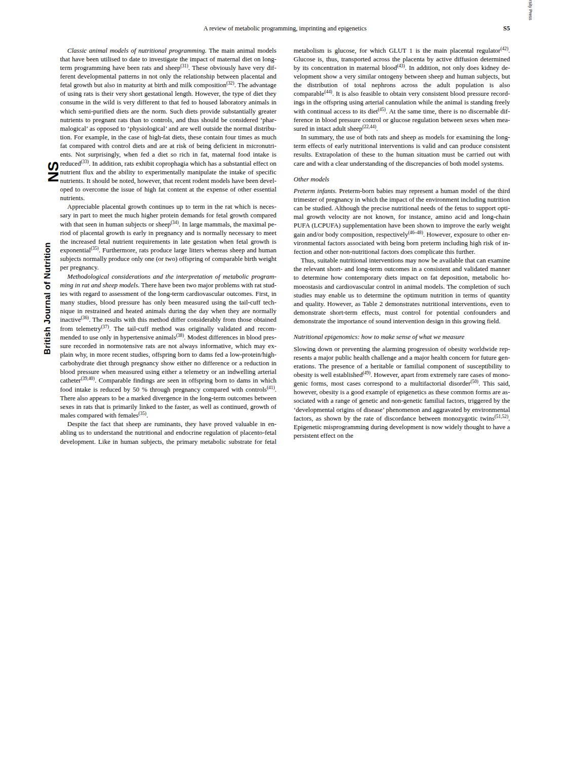https://doi.org/10.1017/S0007114510003338 Published online by Cambridge University Press
NS
British Journal of Nutrition
A review of metabolic programming, imprinting and epigenetics
S5
Classic animal models of nutritional programming. The main animal models that have been utilised to date to investigate the impact of maternal diet on long-term programming have been rats and sheep(31). These obviously have very different developmental patterns in not only the relationship between placental and fetal growth but also in maturity at birth and milk composition(32). The advantage of using rats is their very short gestational length. However, the type of diet they consume in the wild is very different to that fed to housed laboratory animals in which semi-purified diets are the norm. Such diets provide substantially greater nutrients to pregnant rats than to controls, and thus should be considered ‘pharmalogical’ as opposed to ‘physiological’ and are well outside the normal distribution. For example, in the case of high-fat diets, these contain four times as much fat compared with control diets and are at risk of being deficient in micronutrients. Not surprisingly, when fed a diet so rich in fat, maternal food intake is reduced(33). In addition, rats exhibit coprophagia which has a substantial effect on nutrient flux and the ability to experimentally manipulate the intake of specific nutrients. It should be noted, however, that recent rodent models have been developed to overcome the issue of high fat content at the expense of other essential nutrients.
Appreciable placental growth continues up to term in the rat which is necessary in part to meet the much higher protein demands for fetal growth compared with that seen in human subjects or sheep(34). In large mammals, the maximal period of placental growth is early in pregnancy and is normally necessary to meet the increased fetal nutrient requirements in late gestation when fetal growth is exponential(35). Furthermore, rats produce large litters whereas sheep and human subjects normally produce only one (or two) offspring of comparable birth weight per pregnancy.
Methodological considerations and the interpretation of metabolic programming in rat and sheep models. There have been two major problems with rat studies with regard to assessment of the long-term cardiovascular outcomes. First, in many studies, blood pressure has only been measured using the tail-cuff technique in restrained and heated animals during the day when they are normally inactive(36). The results with this method differ considerably from those obtained from telemetry(37). The tail-cuff method was originally validated and recommended to use only in hypertensive animals(38). Modest differences in blood pressure recorded in normotensive rats are not always informative, which may explain why, in more recent studies, offspring born to dams fed a low-protein/high-carbohydrate diet through pregnancy show either no difference or a reduction in blood pressure when measured using either a telemetry or an indwelling arterial catheter(39,40). Comparable findings are seen in offspring born to dams in which food intake is reduced by 50 % through pregnancy compared with controls(41). There also appears to be a marked divergence in the long-term outcomes between sexes in rats that is primarily linked to the faster, as well as continued, growth of males compared with females(35).
Despite the fact that sheep are ruminants, they have proved valuable in enabling us to understand the nutritional and endocrine regulation of placento-fetal development. Like in human subjects, the primary metabolic substrate for fetal metabolism is glucose, for which GLUT 1 is the main placental regulator(42). Glucose is, thus, transported across the placenta by active diffusion determined by its concentration in maternal blood(43). In addition, not only does kidney development show a very similar ontogeny between sheep and human subjects, but the distribution of total nephrons across the adult population is also comparable(44). It is also feasible to obtain very consistent blood pressure recordings in the offspring using arterial cannulation while the animal is standing freely with continual access to its diet(45). At the same time, there is no discernable difference in blood pressure control or glucose regulation between sexes when measured in intact adult sheep(22,44).
In summary, the use of both rats and sheep as models for examining the long-term effects of early nutritional interventions is valid and can produce consistent results. Extrapolation of these to the human situation must be carried out with care and with a clear understanding of the discrepancies of both model systems.
Other models
Preterm infants. Preterm-born babies may represent a human model of the third trimester of pregnancy in which the impact of the environment including nutrition can be studied. Although the precise nutritional needs of the fetus to support optimal growth velocity are not known, for instance, amino acid and long-chain PUFA (LCPUFA) supplementation have been shown to improve the early weight gain and/or body composition, respectively(46–48). However, exposure to other environmental factors associated with being born preterm including high risk of infection and other non-nutritional factors does complicate this further.
Thus, suitable nutritional interventions may now be available that can examine the relevant short- and long-term outcomes in a consistent and validated manner to determine how contemporary diets impact on fat deposition, metabolic homoeostasis and cardiovascular control in animal models. The completion of such studies may enable us to determine the optimum nutrition in terms of quantity and quality. However, as Table 2 demonstrates nutritional interventions, even to demonstrate short-term effects, must control for potential confounders and demonstrate the importance of sound intervention design in this growing field.
Nutritional epigenomics: how to make sense of what we measure
Slowing down or preventing the alarming progression of obesity worldwide represents a major public health challenge and a major health concern for future generations. The presence of a heritable or familial component of susceptibility to obesity is well established(49). However, apart from extremely rare cases of monogenic forms, most cases correspond to a multifactorial disorder(50). This said, however, obesity is a good example of epigenetics as these common forms are associated with a range of genetic and non-genetic familial factors, triggered by the ‘developmental origins of disease’ phenomenon and aggravated by environmental factors, as shown by the rate of discordance between monozygotic twins(51,52). Epigenetic misprogramming during development is now widely thought to have a persistent effect on the